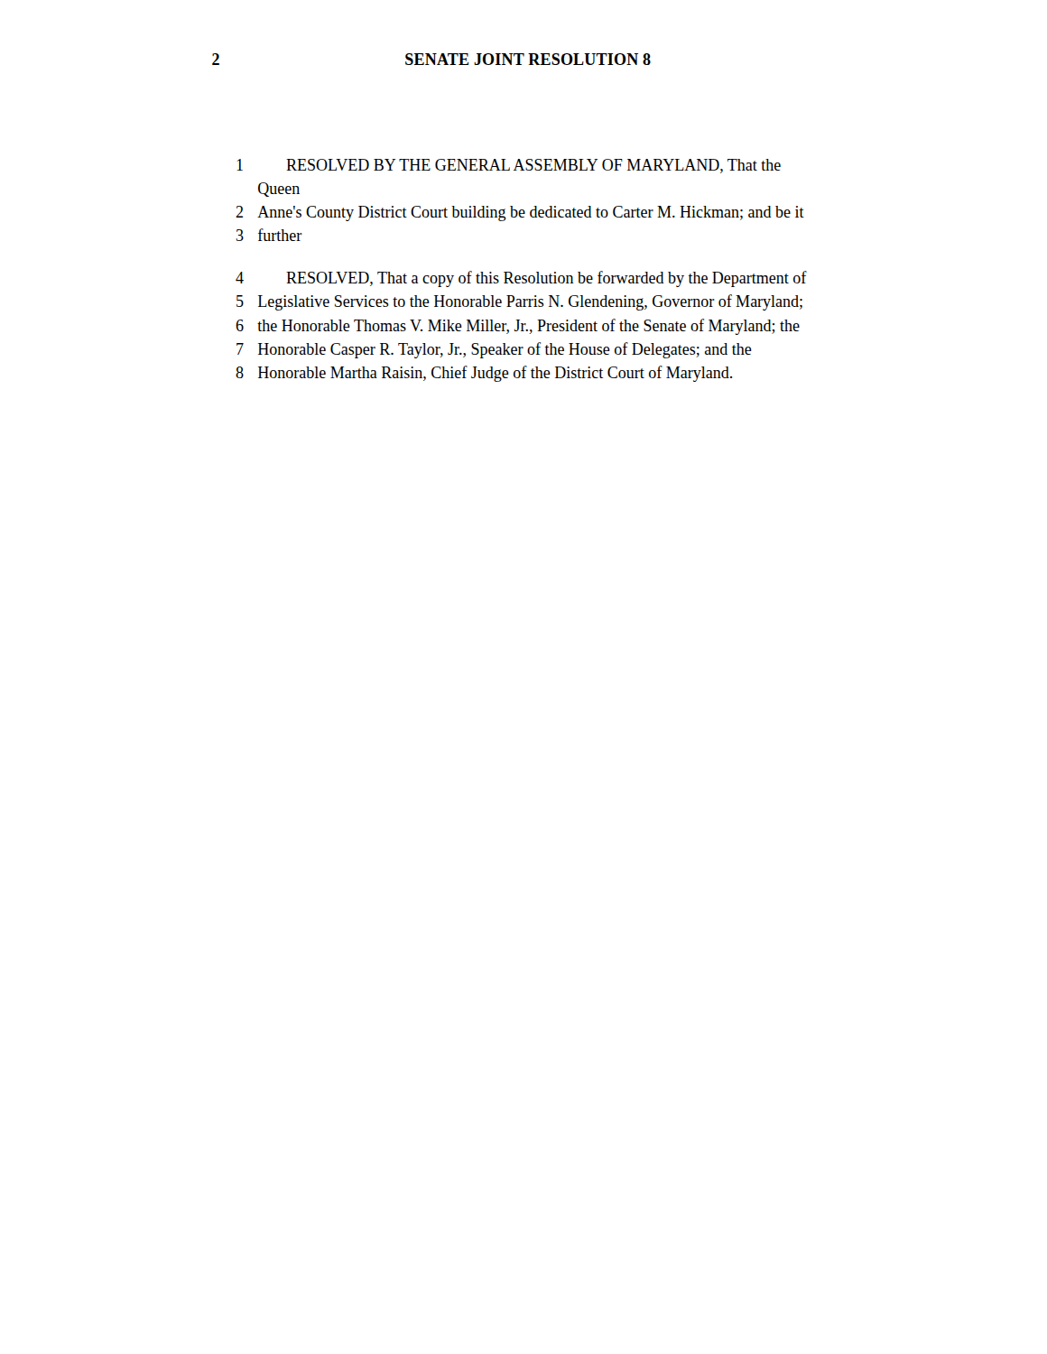2
SENATE JOINT RESOLUTION 8
1
RESOLVED BY THE GENERAL ASSEMBLY OF MARYLAND, That the Queen
2
Anne's County District Court building be dedicated to Carter M. Hickman; and be it
3
further
4
RESOLVED, That a copy of this Resolution be forwarded by the Department of
5
Legislative Services to the Honorable Parris N. Glendening, Governor of Maryland;
6
the Honorable Thomas V. Mike Miller, Jr., President of the Senate of Maryland; the
7
Honorable Casper R. Taylor, Jr., Speaker of the House of Delegates; and the
8
Honorable Martha Raisin, Chief Judge of the District Court of Maryland.